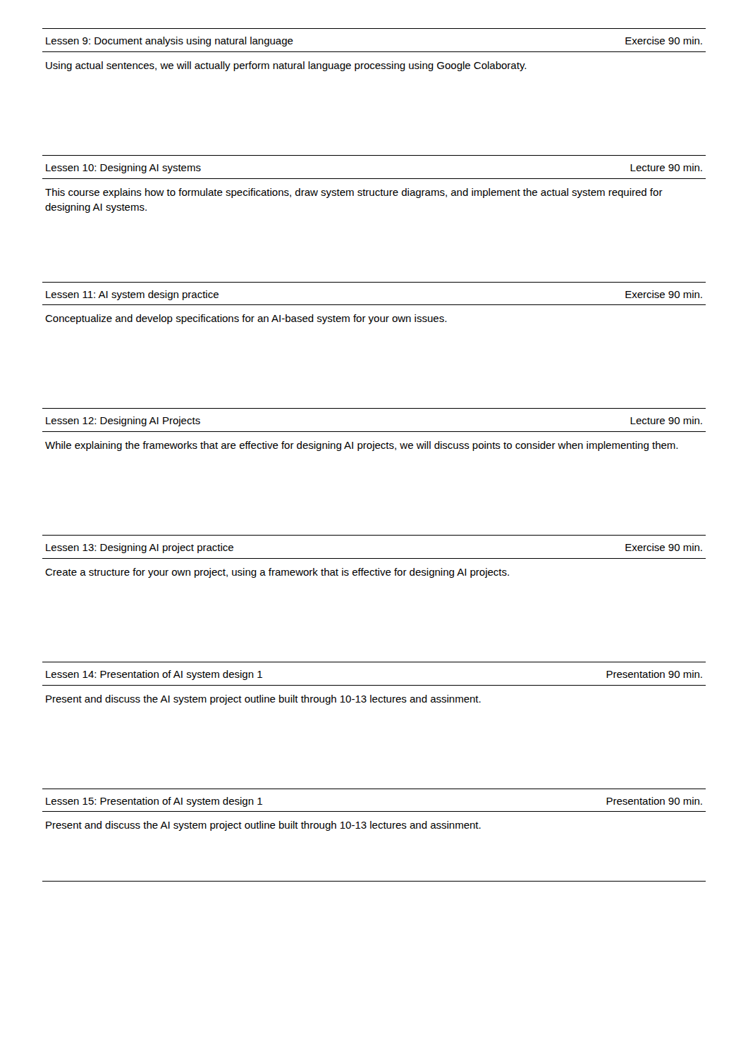Lessen 9: Document analysis using natural language
Exercise 90 min.
Using actual sentences, we will actually perform natural language processing using Google Colaboraty.
Lessen 10: Designing AI systems
Lecture 90 min.
This course explains how to formulate specifications, draw system structure diagrams, and implement the actual system required for designing AI systems.
Lessen 11: AI system design practice
Exercise 90 min.
Conceptualize and develop specifications for an AI-based system for your own issues.
Lessen 12: Designing AI Projects
Lecture 90 min.
While explaining the frameworks that are effective for designing AI projects, we will discuss points to consider when implementing them.
Lessen 13: Designing AI project practice
Exercise 90 min.
Create a structure for your own project, using a framework that is effective for designing AI projects.
Lessen 14: Presentation of AI system design 1
Presentation 90 min.
Present and discuss the AI system project outline built through 10-13 lectures and assinment.
Lessen 15: Presentation of AI system design 1
Presentation 90 min.
Present and discuss the AI system project outline built through 10-13 lectures and assinment.